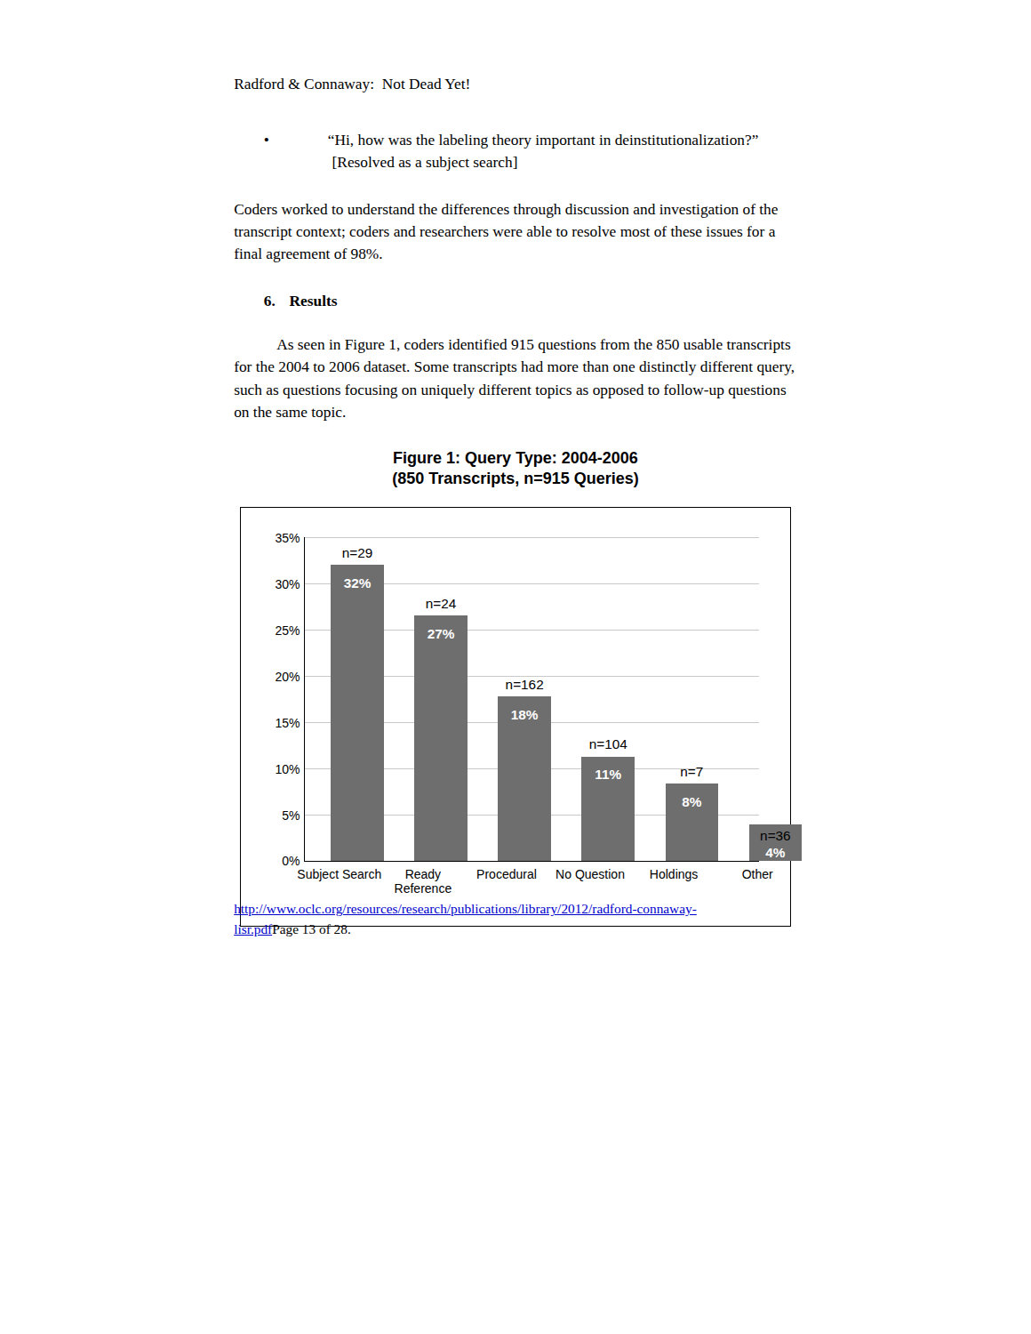Radford & Connaway: Not Dead Yet!
• “Hi, how was the labeling theory important in deinstitutionalization?” [Resolved as a subject search]
Coders worked to understand the differences through discussion and investigation of the transcript context; coders and researchers were able to resolve most of these issues for a final agreement of 98%.
6. Results
As seen in Figure 1, coders identified 915 questions from the 850 usable transcripts for the 2004 to 2006 dataset. Some transcripts had more than one distinctly different query, such as questions focusing on uniquely different topics as opposed to follow-up questions on the same topic.
Figure 1: Query Type: 2004-2006
(850 Transcripts, n=915 Queries)
35%
30%
25%
20%
15%
10%
5%
0%
n=29 32%
n=24 27%
n=162 18%
n=104 11%
n=7 8%
n=36 4%
Subject Search
Ready
Reference
Procedural
No Question
Holdings
Other
http://www.oclc.org/resources/research/publications/library/2012/radford-connaway-lisr.pdf Page 13 of 28.